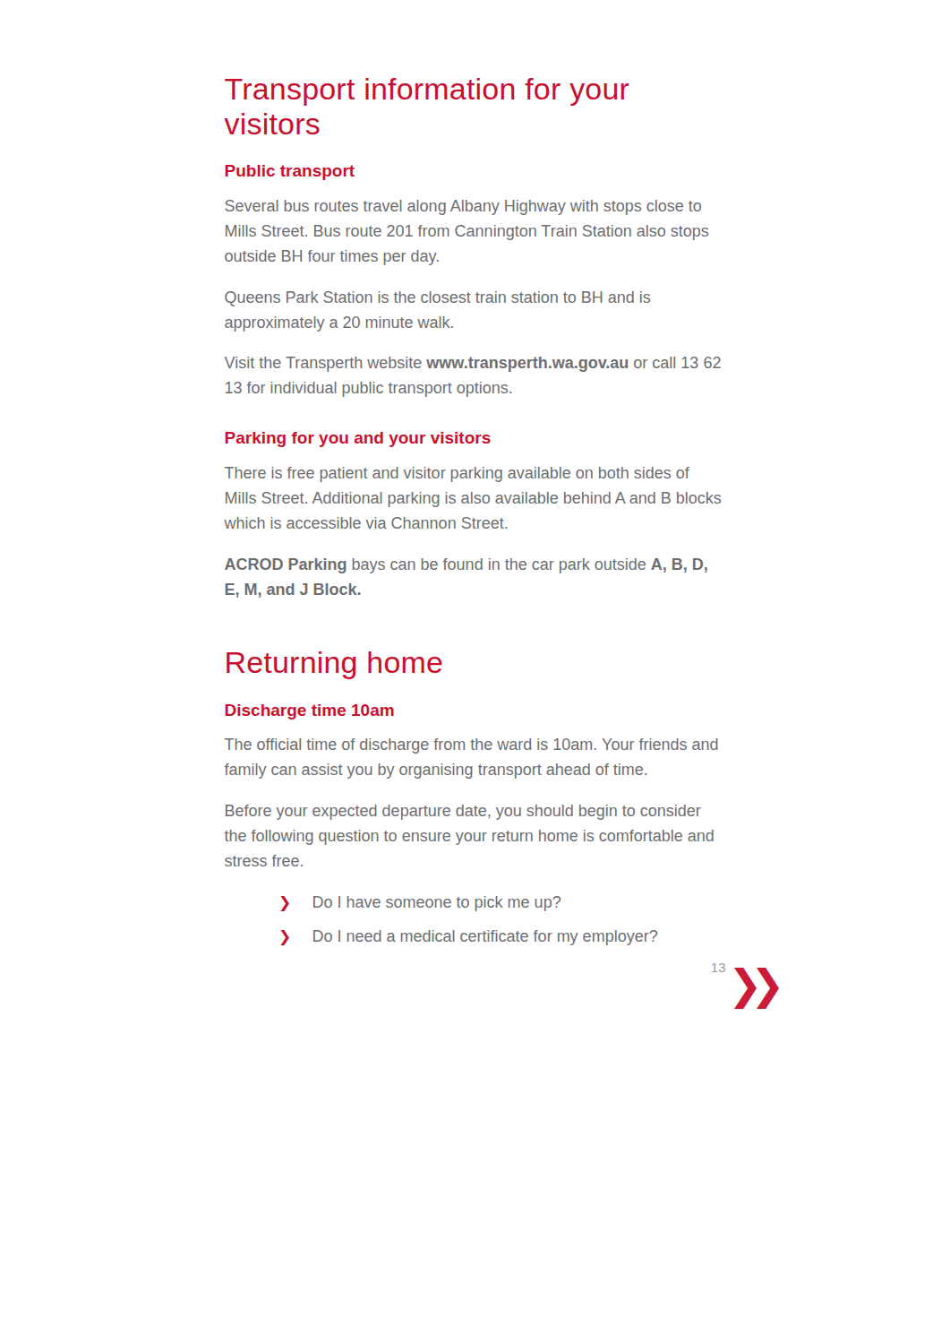Transport information for your visitors
Public transport
Several bus routes travel along Albany Highway with stops close to Mills Street. Bus route 201 from Cannington Train Station also stops outside BH four times per day.
Queens Park Station is the closest train station to BH and is approximately a 20 minute walk.
Visit the Transperth website www.transperth.wa.gov.au or call 13 62 13 for individual public transport options.
Parking for you and your visitors
There is free patient and visitor parking available on both sides of Mills Street. Additional parking is also available behind A and B blocks which is accessible via Channon Street.
ACROD Parking bays can be found in the car park outside A, B, D, E, M, and J Block.
Returning home
Discharge time 10am
The official time of discharge from the ward is 10am. Your friends and family can assist you by organising transport ahead of time.
Before your expected departure date, you should begin to consider the following question to ensure your return home is comfortable and stress free.
Do I have someone to pick me up?
Do I need a medical certificate for my employer?
13
❯❯